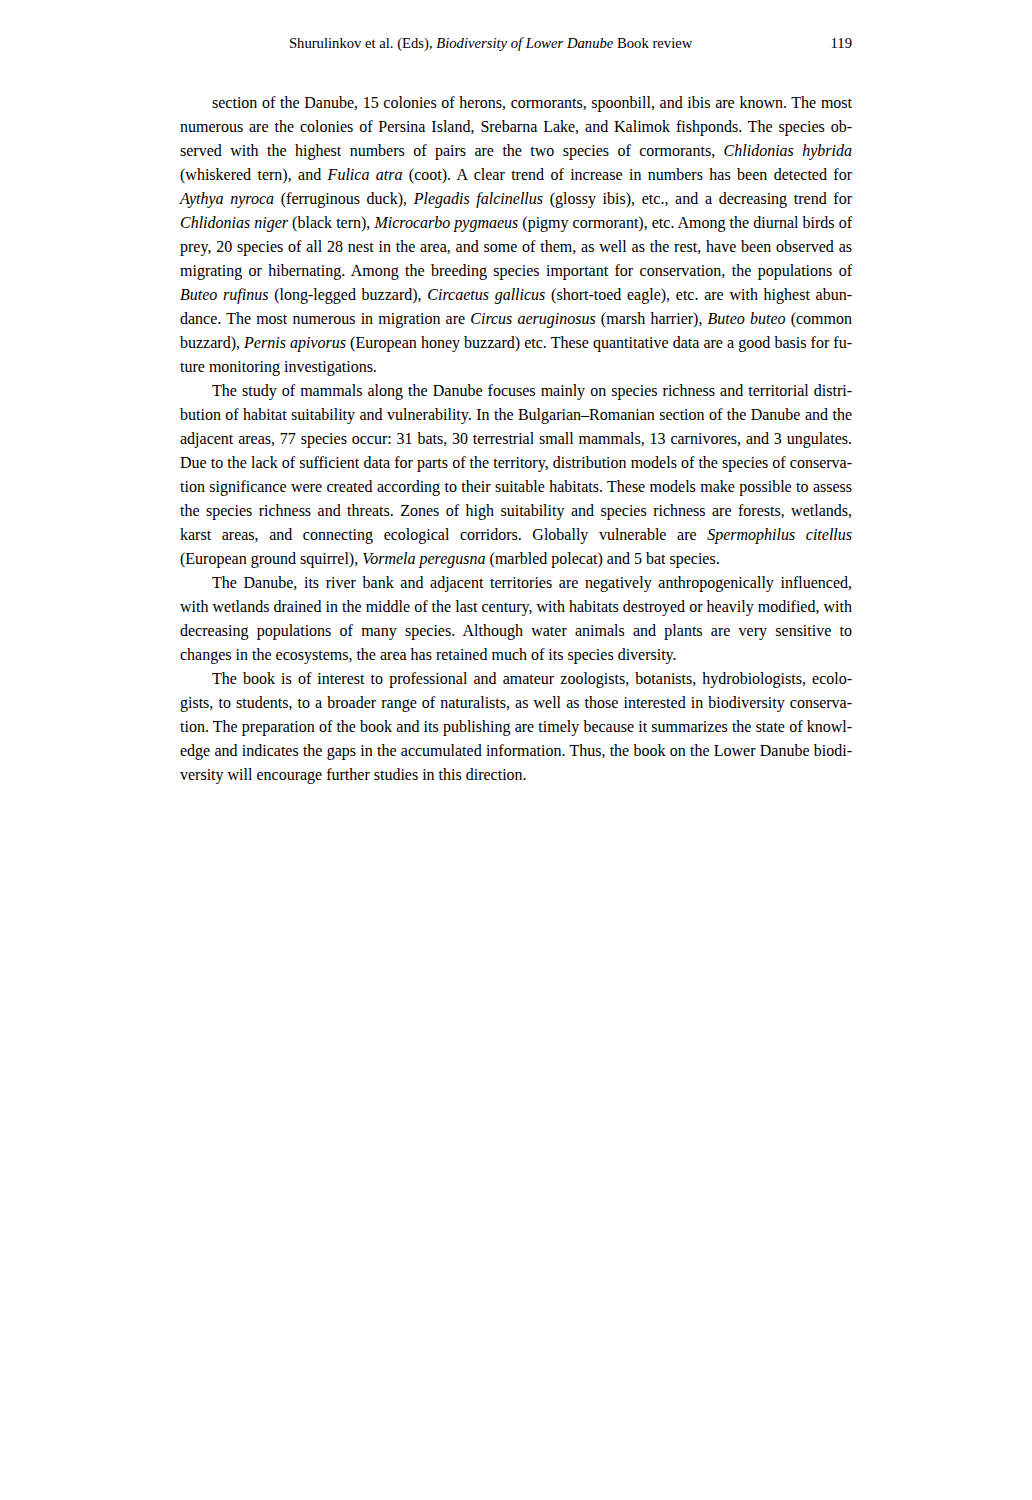Shurulinkov et al. (Eds), Biodiversity of Lower Danube Book review 119
section of the Danube, 15 colonies of herons, cormorants, spoonbill, and ibis are known. The most numerous are the colonies of Persina Island, Srebarna Lake, and Kalimok fishponds. The species observed with the highest numbers of pairs are the two species of cormorants, Chlidonias hybrida (whiskered tern), and Fulica atra (coot). A clear trend of increase in numbers has been detected for Aythya nyroca (ferruginous duck), Plegadis falcinellus (glossy ibis), etc., and a decreasing trend for Chlidonias niger (black tern), Microcarbo pygmaeus (pigmy cormorant), etc. Among the diurnal birds of prey, 20 species of all 28 nest in the area, and some of them, as well as the rest, have been observed as migrating or hibernating. Among the breeding species important for conservation, the populations of Buteo rufinus (long-legged buzzard), Circaetus gallicus (short-toed eagle), etc. are with highest abundance. The most numerous in migration are Circus aeruginosus (marsh harrier), Buteo buteo (common buzzard), Pernis apivorus (European honey buzzard) etc. These quantitative data are a good basis for future monitoring investigations.
The study of mammals along the Danube focuses mainly on species richness and territorial distribution of habitat suitability and vulnerability. In the Bulgarian–Romanian section of the Danube and the adjacent areas, 77 species occur: 31 bats, 30 terrestrial small mammals, 13 carnivores, and 3 ungulates. Due to the lack of sufficient data for parts of the territory, distribution models of the species of conservation significance were created according to their suitable habitats. These models make possible to assess the species richness and threats. Zones of high suitability and species richness are forests, wetlands, karst areas, and connecting ecological corridors. Globally vulnerable are Spermophilus citellus (European ground squirrel), Vormela peregusna (marbled polecat) and 5 bat species.
The Danube, its river bank and adjacent territories are negatively anthropogenically influenced, with wetlands drained in the middle of the last century, with habitats destroyed or heavily modified, with decreasing populations of many species. Although water animals and plants are very sensitive to changes in the ecosystems, the area has retained much of its species diversity.
The book is of interest to professional and amateur zoologists, botanists, hydrobiologists, ecologists, to students, to a broader range of naturalists, as well as those interested in biodiversity conservation. The preparation of the book and its publishing are timely because it summarizes the state of knowledge and indicates the gaps in the accumulated information. Thus, the book on the Lower Danube biodiversity will encourage further studies in this direction.